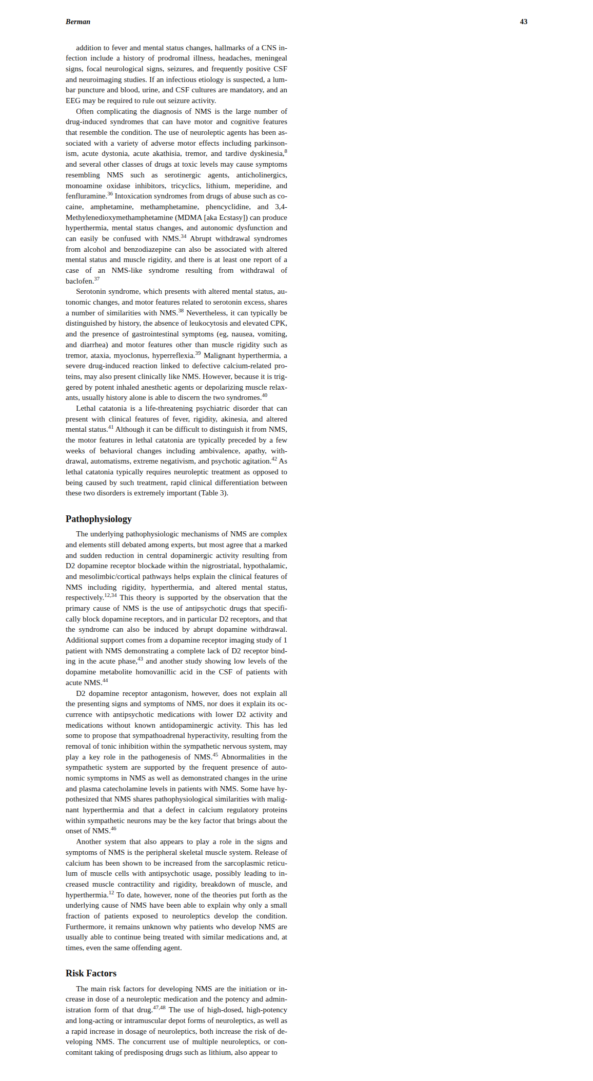Berman 43
addition to fever and mental status changes, hallmarks of a CNS infection include a history of prodromal illness, headaches, meningeal signs, focal neurological signs, seizures, and frequently positive CSF and neuroimaging studies. If an infectious etiology is suspected, a lumbar puncture and blood, urine, and CSF cultures are mandatory, and an EEG may be required to rule out seizure activity.
Often complicating the diagnosis of NMS is the large number of drug-induced syndromes that can have motor and cognitive features that resemble the condition. The use of neuroleptic agents has been associated with a variety of adverse motor effects including parkinsonism, acute dystonia, acute akathisia, tremor, and tardive dyskinesia,8 and several other classes of drugs at toxic levels may cause symptoms resembling NMS such as serotinergic agents, anticholinergics, monoamine oxidase inhibitors, tricyclics, lithium, meperidine, and fenfluramine.36 Intoxication syndromes from drugs of abuse such as cocaine, amphetamine, methamphetamine, phencyclidine, and 3,4-Methylenedioxymethamphetamine (MDMA [aka Ecstasy]) can produce hyperthermia, mental status changes, and autonomic dysfunction and can easily be confused with NMS.34 Abrupt withdrawal syndromes from alcohol and benzodiazepine can also be associated with altered mental status and muscle rigidity, and there is at least one report of a case of an NMS-like syndrome resulting from withdrawal of baclofen.37
Serotonin syndrome, which presents with altered mental status, autonomic changes, and motor features related to serotonin excess, shares a number of similarities with NMS.38 Nevertheless, it can typically be distinguished by history, the absence of leukocytosis and elevated CPK, and the presence of gastrointestinal symptoms (eg, nausea, vomiting, and diarrhea) and motor features other than muscle rigidity such as tremor, ataxia, myoclonus, hyperreflexia.39 Malignant hyperthermia, a severe drug-induced reaction linked to defective calcium-related proteins, may also present clinically like NMS. However, because it is triggered by potent inhaled anesthetic agents or depolarizing muscle relaxants, usually history alone is able to discern the two syndromes.40
Lethal catatonia is a life-threatening psychiatric disorder that can present with clinical features of fever, rigidity, akinesia, and altered mental status.41 Although it can be difficult to distinguish it from NMS, the motor features in lethal catatonia are typically preceded by a few weeks of behavioral changes including ambivalence, apathy, withdrawal, automatisms, extreme negativism, and psychotic agitation.42 As lethal catatonia typically requires neuroleptic treatment as opposed to being caused by such treatment, rapid clinical differentiation between these two disorders is extremely important (Table 3).
Pathophysiology
The underlying pathophysiologic mechanisms of NMS are complex and elements still debated among experts, but most agree that a marked and sudden reduction in central dopaminergic activity resulting from D2 dopamine receptor blockade within the nigrostriatal, hypothalamic, and mesolimbic/cortical pathways helps explain the clinical features of NMS including rigidity, hyperthermia, and altered mental status, respectively.12,34 This theory is supported by the observation that the primary cause of NMS is the use of antipsychotic drugs that specifically block dopamine receptors, and in particular D2 receptors, and that the syndrome can also be induced by abrupt dopamine withdrawal. Additional support comes from a dopamine receptor imaging study of 1 patient with NMS demonstrating a complete lack of D2 receptor binding in the acute phase,43 and another study showing low levels of the dopamine metabolite homovanillic acid in the CSF of patients with acute NMS.44
D2 dopamine receptor antagonism, however, does not explain all the presenting signs and symptoms of NMS, nor does it explain its occurrence with antipsychotic medications with lower D2 activity and medications without known antidopaminergic activity. This has led some to propose that sympathoadrenal hyperactivity, resulting from the removal of tonic inhibition within the sympathetic nervous system, may play a key role in the pathogenesis of NMS.45 Abnormalities in the sympathetic system are supported by the frequent presence of autonomic symptoms in NMS as well as demonstrated changes in the urine and plasma catecholamine levels in patients with NMS. Some have hypothesized that NMS shares pathophysiological similarities with malignant hyperthermia and that a defect in calcium regulatory proteins within sympathetic neurons may be the key factor that brings about the onset of NMS.46
Another system that also appears to play a role in the signs and symptoms of NMS is the peripheral skeletal muscle system. Release of calcium has been shown to be increased from the sarcoplasmic reticulum of muscle cells with antipsychotic usage, possibly leading to increased muscle contractility and rigidity, breakdown of muscle, and hyperthermia.12 To date, however, none of the theories put forth as the underlying cause of NMS have been able to explain why only a small fraction of patients exposed to neuroleptics develop the condition. Furthermore, it remains unknown why patients who develop NMS are usually able to continue being treated with similar medications and, at times, even the same offending agent.
Risk Factors
The main risk factors for developing NMS are the initiation or increase in dose of a neuroleptic medication and the potency and administration form of that drug.47,48 The use of high-dosed, high-potency and long-acting or intramuscular depot forms of neuroleptics, as well as a rapid increase in dosage of neuroleptics, both increase the risk of developing NMS. The concurrent use of multiple neuroleptics, or concomitant taking of predisposing drugs such as lithium, also appear to